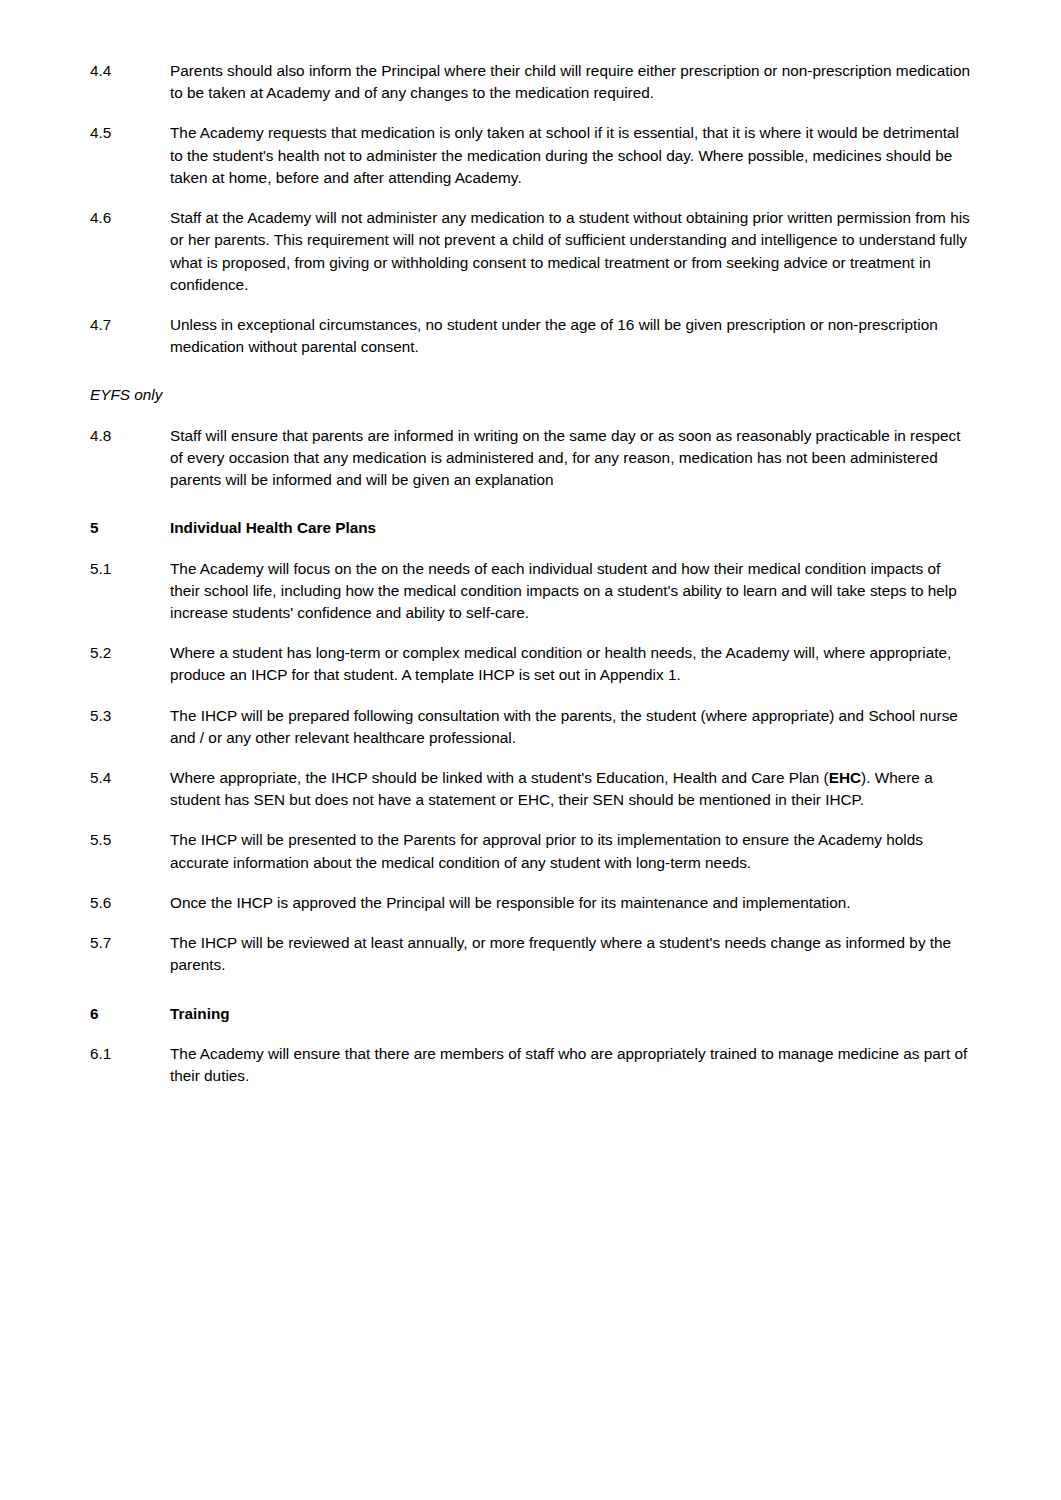4.4
Parents should also inform the Principal where their child will require either prescription or non-prescription medication to be taken at Academy and of any changes to the medication required.
4.5
The Academy requests that medication is only taken at school if it is essential, that it is where it would be detrimental to the student's health not to administer the medication during the school day. Where possible, medicines should be taken at home, before and after attending Academy.
4.6
Staff at the Academy will not administer any medication to a student without obtaining prior written permission from his or her parents. This requirement will not prevent a child of sufficient understanding and intelligence to understand fully what is proposed, from giving or withholding consent to medical treatment or from seeking advice or treatment in confidence.
4.7
Unless in exceptional circumstances, no student under the age of 16 will be given prescription or non-prescription medication without parental consent.
EYFS only
4.8
Staff will ensure that parents are informed in writing on the same day or as soon as reasonably practicable in respect of every occasion that any medication is administered and, for any reason, medication has not been administered parents will be informed and will be given an explanation
5
Individual Health Care Plans
5.1
The Academy will focus on the on the needs of each individual student and how their medical condition impacts of their school life, including how the medical condition impacts on a student's ability to learn and will take steps to help increase students' confidence and ability to self-care.
5.2
Where a student has long-term or complex medical condition or health needs, the Academy will, where appropriate, produce an IHCP for that student. A template IHCP is set out in Appendix 1.
5.3
The IHCP will be prepared following consultation with the parents, the student (where appropriate) and School nurse and / or any other relevant healthcare professional.
5.4
Where appropriate, the IHCP should be linked with a student's Education, Health and Care Plan (EHC). Where a student has SEN but does not have a statement or EHC, their SEN should be mentioned in their IHCP.
5.5
The IHCP will be presented to the Parents for approval prior to its implementation to ensure the Academy holds accurate information about the medical condition of any student with long-term needs.
5.6
Once the IHCP is approved the Principal will be responsible for its maintenance and implementation.
5.7
The IHCP will be reviewed at least annually, or more frequently where a student's needs change as informed by the parents.
6
Training
6.1
The Academy will ensure that there are members of staff who are appropriately trained to manage medicine as part of their duties.